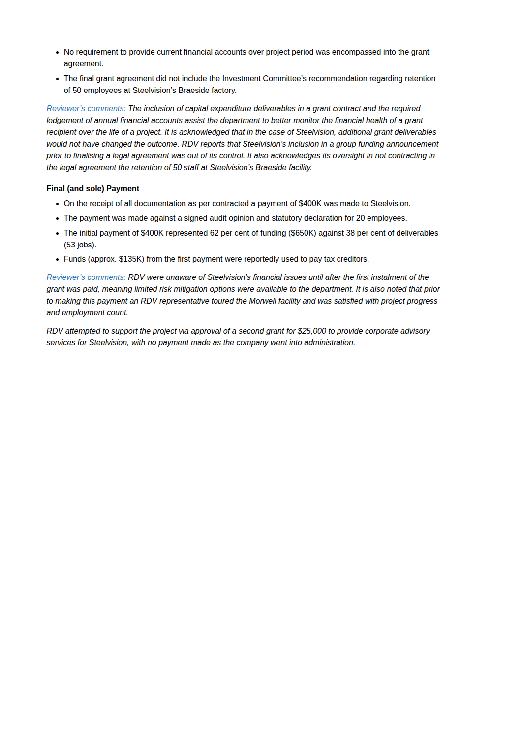No requirement to provide current financial accounts over project period was encompassed into the grant agreement.
The final grant agreement did not include the Investment Committee’s recommendation regarding retention of 50 employees at Steelvision’s Braeside factory.
Reviewer’s comments: The inclusion of capital expenditure deliverables in a grant contract and the required lodgement of annual financial accounts assist the department to better monitor the financial health of a grant recipient over the life of a project. It is acknowledged that in the case of Steelvision, additional grant deliverables would not have changed the outcome. RDV reports that Steelvision’s inclusion in a group funding announcement prior to finalising a legal agreement was out of its control. It also acknowledges its oversight in not contracting in the legal agreement the retention of 50 staff at Steelvision’s Braeside facility.
Final (and sole) Payment
On the receipt of all documentation as per contracted a payment of $400K was made to Steelvision.
The payment was made against a signed audit opinion and statutory declaration for 20 employees.
The initial payment of $400K represented 62 per cent of funding ($650K) against 38 per cent of deliverables (53 jobs).
Funds (approx. $135K) from the first payment were reportedly used to pay tax creditors.
Reviewer’s comments: RDV were unaware of Steelvision’s financial issues until after the first instalment of the grant was paid, meaning limited risk mitigation options were available to the department. It is also noted that prior to making this payment an RDV representative toured the Morwell facility and was satisfied with project progress and employment count.
RDV attempted to support the project via approval of a second grant for $25,000 to provide corporate advisory services for Steelvision, with no payment made as the company went into administration.